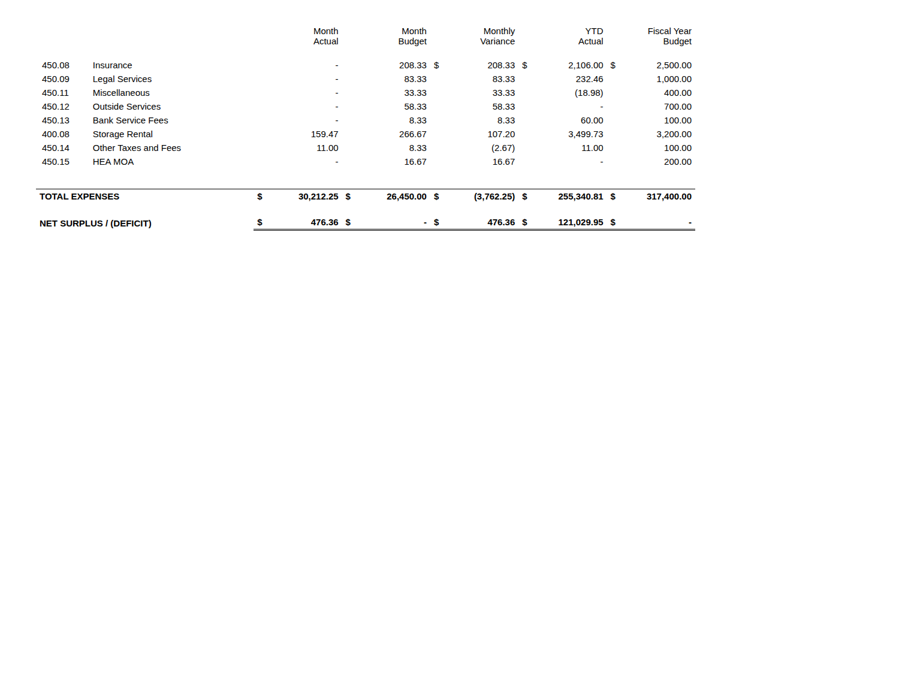| | | | Month | | Month | | Monthly | | YTD | | Fiscal Year |
| --- | --- | --- | --- | --- | --- | --- | --- | --- | --- | --- | --- |
| | | | Actual | | Budget | | Variance | | Actual | | Budget |
| 450.08 | Insurance | | - | | 208.33 | $ | 208.33 | $ | 2,106.00 | $ | 2,500.00 |
| 450.09 | Legal Services | | - | | 83.33 | | 83.33 | | 232.46 | | 1,000.00 |
| 450.11 | Miscellaneous | | - | | 33.33 | | 33.33 | | (18.98) | | 400.00 |
| 450.12 | Outside Services | | - | | 58.33 | | 58.33 | | - | | 700.00 |
| 450.13 | Bank Service Fees | | - | | 8.33 | | 8.33 | | 60.00 | | 100.00 |
| 400.08 | Storage Rental | | 159.47 | | 266.67 | | 107.20 | | 3,499.73 | | 3,200.00 |
| 450.14 | Other Taxes and Fees | | 11.00 | | 8.33 | | (2.67) | | 11.00 | | 100.00 |
| 450.15 | HEA MOA | | - | | 16.67 | | 16.67 | | - | | 200.00 |
| TOTAL EXPENSES | $ | 30,212.25 | $ | 26,450.00 | $ | (3,762.25) | $ | 255,340.81 | $ | 317,400.00 |
| NET SURPLUS / (DEFICIT) | $ | 476.36 | $ | - | $ | 476.36 | $ | 121,029.95 | $ | - |